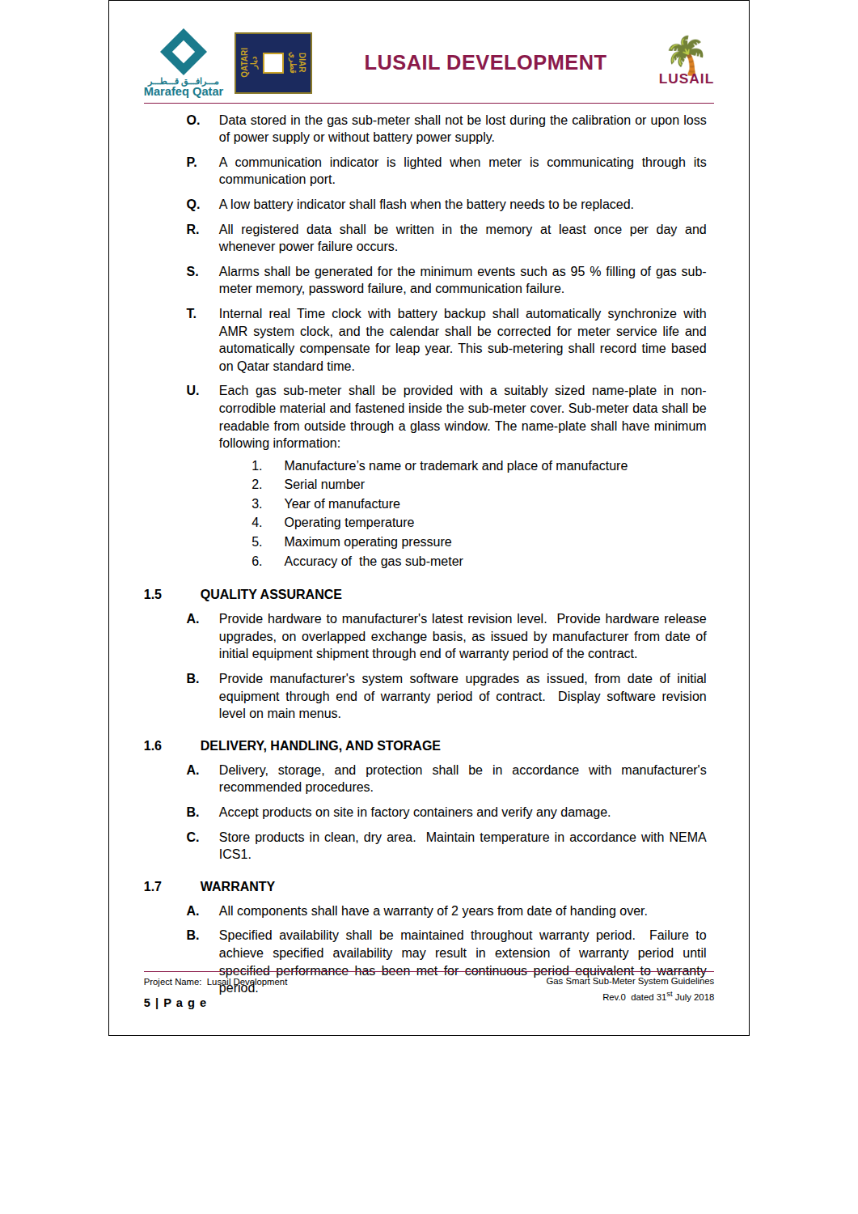مـــرافـــق قـــطـــر
Marafeq Qatar
QATARI
ديار DIAR
قطري
LUSAIL DEVELOPMENT
🌴
LUSAIL
O. Data stored in the gas sub-meter shall not be lost during the calibration or upon loss of power supply or without battery power supply.
P. A communication indicator is lighted when meter is communicating through its communication port.
Q. A low battery indicator shall flash when the battery needs to be replaced.
R. All registered data shall be written in the memory at least once per day and whenever power failure occurs.
S. Alarms shall be generated for the minimum events such as 95 % filling of gas sub-meter memory, password failure, and communication failure.
T. Internal real Time clock with battery backup shall automatically synchronize with AMR system clock, and the calendar shall be corrected for meter service life and automatically compensate for leap year. This sub-metering shall record time based on Qatar standard time.
U. Each gas sub-meter shall be provided with a suitably sized name-plate in non-corrodible material and fastened inside the sub-meter cover. Sub-meter data shall be readable from outside through a glass window. The name-plate shall have minimum following information:
1. Manufacture’s name or trademark and place of manufacture
2. Serial number
3. Year of manufacture
4. Operating temperature
5. Maximum operating pressure
6. Accuracy of the gas sub-meter
1.5 QUALITY ASSURANCE
A. Provide hardware to manufacturer's latest revision level. Provide hardware release upgrades, on overlapped exchange basis, as issued by manufacturer from date of initial equipment shipment through end of warranty period of the contract.
B. Provide manufacturer's system software upgrades as issued, from date of initial equipment through end of warranty period of contract. Display software revision level on main menus.
1.6 DELIVERY, HANDLING, AND STORAGE
A. Delivery, storage, and protection shall be in accordance with manufacturer's recommended procedures.
B. Accept products on site in factory containers and verify any damage.
C. Store products in clean, dry area. Maintain temperature in accordance with NEMA ICS1.
1.7 WARRANTY
A. All components shall have a warranty of 2 years from date of handing over.
B. Specified availability shall be maintained throughout warranty period. Failure to achieve specified availability may result in extension of warranty period until specified performance has been met for continuous period equivalent to warranty period.
Project Name: Lusail Development
5 | P a g e
Gas Smart Sub-Meter System Guidelines
Rev.0 dated 31st July 2018